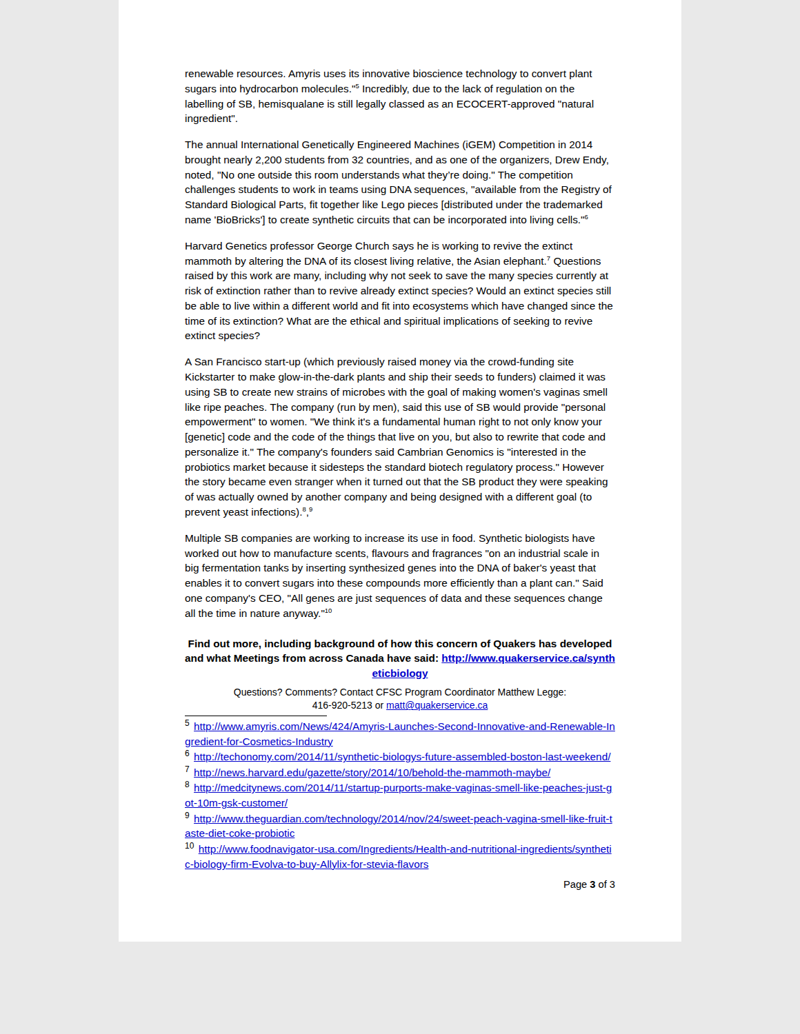renewable resources. Amyris uses its innovative bioscience technology to convert plant sugars into hydrocarbon molecules."5 Incredibly, due to the lack of regulation on the labelling of SB, hemisqualane is still legally classed as an ECOCERT-approved "natural ingredient".
The annual International Genetically Engineered Machines (iGEM) Competition in 2014 brought nearly 2,200 students from 32 countries, and as one of the organizers, Drew Endy, noted, "No one outside this room understands what they’re doing." The competition challenges students to work in teams using DNA sequences, "available from the Registry of Standard Biological Parts, fit together like Lego pieces [distributed under the trademarked name 'BioBricks'] to create synthetic circuits that can be incorporated into living cells."6
Harvard Genetics professor George Church says he is working to revive the extinct mammoth by altering the DNA of its closest living relative, the Asian elephant.7 Questions raised by this work are many, including why not seek to save the many species currently at risk of extinction rather than to revive already extinct species? Would an extinct species still be able to live within a different world and fit into ecosystems which have changed since the time of its extinction? What are the ethical and spiritual implications of seeking to revive extinct species?
A San Francisco start-up (which previously raised money via the crowd-funding site Kickstarter to make glow-in-the-dark plants and ship their seeds to funders) claimed it was using SB to create new strains of microbes with the goal of making women's vaginas smell like ripe peaches. The company (run by men), said this use of SB would provide "personal empowerment" to women. "We think it's a fundamental human right to not only know your [genetic] code and the code of the things that live on you, but also to rewrite that code and personalize it." The company's founders said Cambrian Genomics is "interested in the probiotics market because it sidesteps the standard biotech regulatory process." However the story became even stranger when it turned out that the SB product they were speaking of was actually owned by another company and being designed with a different goal (to prevent yeast infections).8,9
Multiple SB companies are working to increase its use in food. Synthetic biologists have worked out how to manufacture scents, flavours and fragrances "on an industrial scale in big fermentation tanks by inserting synthesized genes into the DNA of baker's yeast that enables it to convert sugars into these compounds more efficiently than a plant can." Said one company's CEO, "All genes are just sequences of data and these sequences change all the time in nature anyway."10
Find out more, including background of how this concern of Quakers has developed and what Meetings from across Canada have said: http://www.quakerservice.ca/syntheticbiology
Questions? Comments? Contact CFSC Program Coordinator Matthew Legge:
416-920-5213 or matt@quakerservice.ca
5 http://www.amyris.com/News/424/Amyris-Launches-Second-Innovative-and-Renewable-Ingredient-for-Cosmetics-Industry
6 http://techonomy.com/2014/11/synthetic-biologys-future-assembled-boston-last-weekend/
7 http://news.harvard.edu/gazette/story/2014/10/behold-the-mammoth-maybe/
8 http://medcitynews.com/2014/11/startup-purports-make-vaginas-smell-like-peaches-just-got-10m-gsk-customer/
9 http://www.theguardian.com/technology/2014/nov/24/sweet-peach-vagina-smell-like-fruit-taste-diet-coke-probiotic
10 http://www.foodnavigator-usa.com/Ingredients/Health-and-nutritional-ingredients/synthetic-biology-firm-Evolva-to-buy-Allylix-for-stevia-flavors
Page 3 of 3